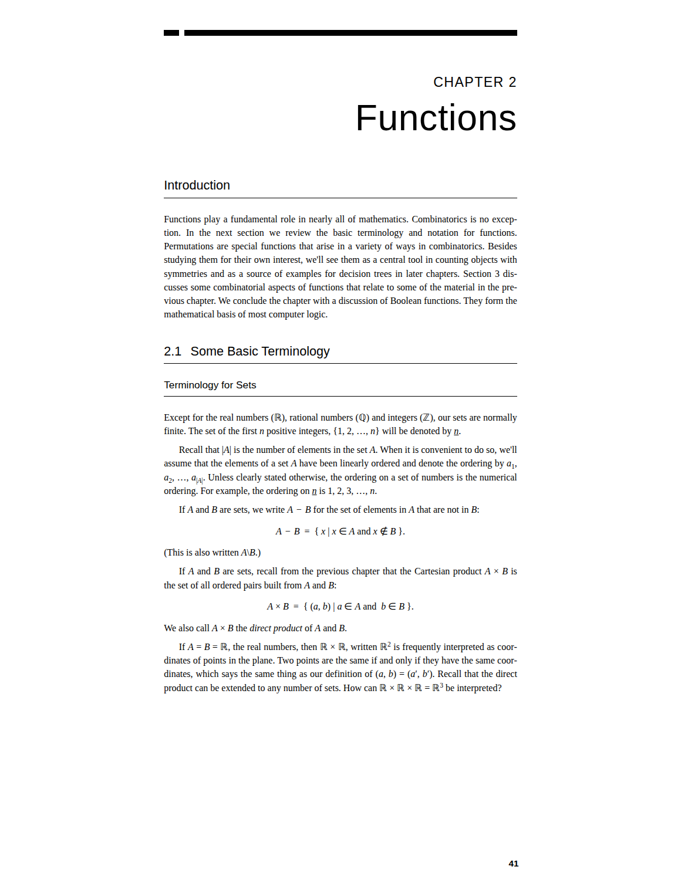CHAPTER 2
Functions
Introduction
Functions play a fundamental role in nearly all of mathematics. Combinatorics is no exception. In the next section we review the basic terminology and notation for functions. Permutations are special functions that arise in a variety of ways in combinatorics. Besides studying them for their own interest, we'll see them as a central tool in counting objects with symmetries and as a source of examples for decision trees in later chapters. Section 3 discusses some combinatorial aspects of functions that relate to some of the material in the previous chapter. We conclude the chapter with a discussion of Boolean functions. They form the mathematical basis of most computer logic.
2.1 Some Basic Terminology
Terminology for Sets
Except for the real numbers (ℝ), rational numbers (ℚ) and integers (ℤ), our sets are normally finite. The set of the first n positive integers, {1, 2, …, n} will be denoted by n.
Recall that |A| is the number of elements in the set A. When it is convenient to do so, we'll assume that the elements of a set A have been linearly ordered and denote the ordering by a1, a2, …, a|A|. Unless clearly stated otherwise, the ordering on a set of numbers is the numerical ordering. For example, the ordering on n is 1, 2, 3, …, n.
If A and B are sets, we write A − B for the set of elements in A that are not in B:
A − B = { x | x ∈ A and x ∉ B }.
(This is also written A\B.)
If A and B are sets, recall from the previous chapter that the Cartesian product A × B is the set of all ordered pairs built from A and B:
A × B = { (a, b) | a ∈ A and b ∈ B }.
We also call A × B the direct product of A and B.
If A = B = ℝ, the real numbers, then ℝ × ℝ, written ℝ2 is frequently interpreted as coordinates of points in the plane. Two points are the same if and only if they have the same coordinates, which says the same thing as our definition of (a, b) = (a′, b′). Recall that the direct product can be extended to any number of sets. How can ℝ × ℝ × ℝ = ℝ3 be interpreted?
41